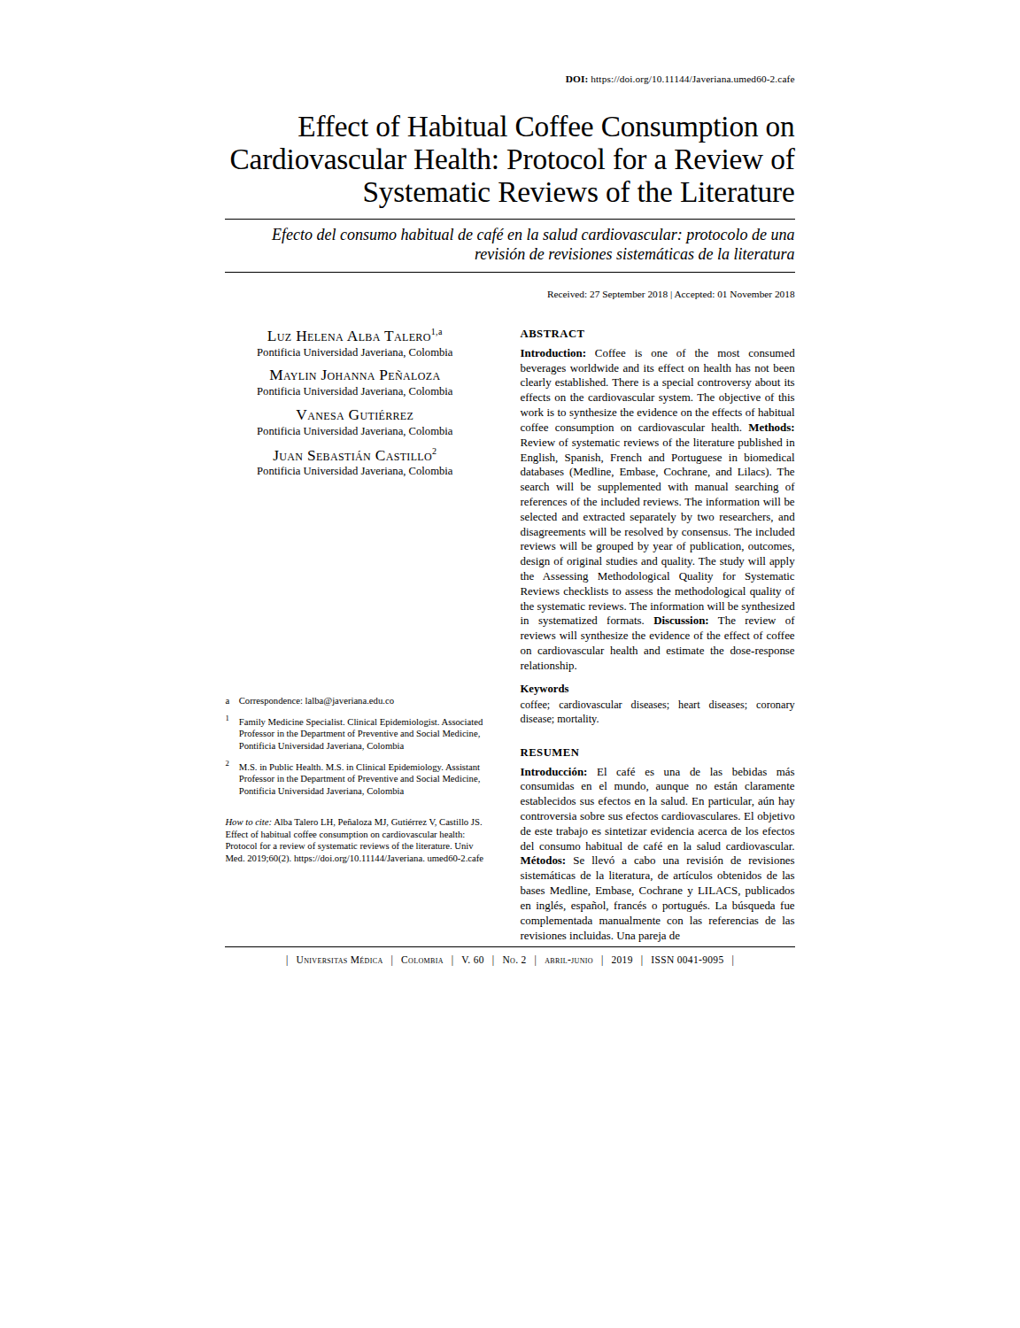DOI: https://doi.org/10.11144/Javeriana.umed60-2.cafe
Effect of Habitual Coffee Consumption on Cardiovascular Health: Protocol for a Review of Systematic Reviews of the Literature
Efecto del consumo habitual de café en la salud cardiovascular: protocolo de una revisión de revisiones sistemáticas de la literatura
Received: 27 September 2018 | Accepted: 01 November 2018
Luz Helena Alba Talero1,a
Pontificia Universidad Javeriana, Colombia
Maylin Johanna Peñaloza
Pontificia Universidad Javeriana, Colombia
Vanesa Gutiérrez
Pontificia Universidad Javeriana, Colombia
Juan Sebastián Castillo2
Pontificia Universidad Javeriana, Colombia
a Correspondence: lalba@javeriana.edu.co
1 Family Medicine Specialist. Clinical Epidemiologist. Associated Professor in the Department of Preventive and Social Medicine, Pontificia Universidad Javeriana, Colombia
2 M.S. in Public Health. M.S. in Clinical Epidemiology. Assistant Professor in the Department of Preventive and Social Medicine, Pontificia Universidad Javeriana, Colombia
How to cite: Alba Talero LH, Peñaloza MJ, Gutiérrez V, Castillo JS. Effect of habitual coffee consumption on cardiovascular health: Protocol for a review of systematic reviews of the literature. Univ Med. 2019;60(2). https://doi.org/10.11144/Javeriana. umed60-2.cafe
ABSTRACT
Introduction: Coffee is one of the most consumed beverages worldwide and its effect on health has not been clearly established. There is a special controversy about its effects on the cardiovascular system. The objective of this work is to synthesize the evidence on the effects of habitual coffee consumption on cardiovascular health. Methods: Review of systematic reviews of the literature published in English, Spanish, French and Portuguese in biomedical databases (Medline, Embase, Cochrane, and Lilacs). The search will be supplemented with manual searching of references of the included reviews. The information will be selected and extracted separately by two researchers, and disagreements will be resolved by consensus. The included reviews will be grouped by year of publication, outcomes, design of original studies and quality. The study will apply the Assessing Methodological Quality for Systematic Reviews checklists to assess the methodological quality of the systematic reviews. The information will be synthesized in systematized formats. Discussion: The review of reviews will synthesize the evidence of the effect of coffee on cardiovascular health and estimate the dose-response relationship.
Keywords
coffee; cardiovascular diseases; heart diseases; coronary disease; mortality.
RESUMEN
Introducción: El café es una de las bebidas más consumidas en el mundo, aunque no están claramente establecidos sus efectos en la salud. En particular, aún hay controversia sobre sus efectos cardiovasculares. El objetivo de este trabajo es sintetizar evidencia acerca de los efectos del consumo habitual de café en la salud cardiovascular. Métodos: Se llevó a cabo una revisión de revisiones sistemáticas de la literatura, de artículos obtenidos de las bases Medline, Embase, Cochrane y LILACS, publicados en inglés, español, francés o portugués. La búsqueda fue complementada manualmente con las referencias de las revisiones incluidas. Una pareja de
| Universitas Médica | Colombia | V. 60 | No. 2 | abril-junio | 2019 | ISSN 0041-9095 |